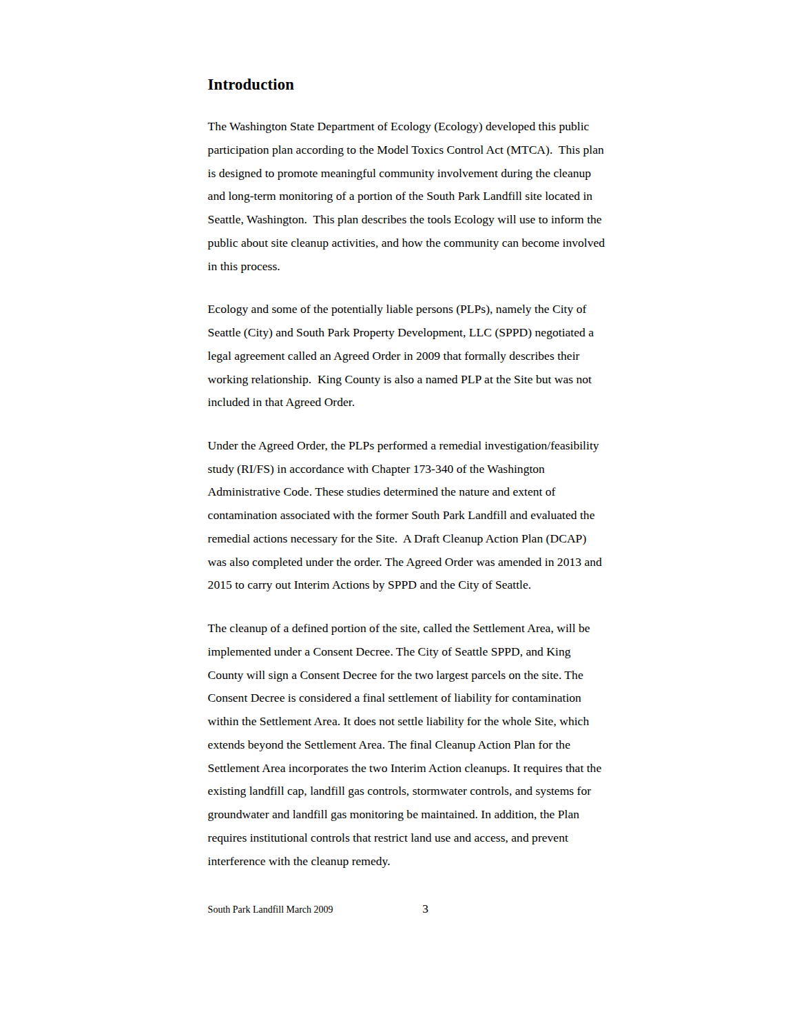Introduction
The Washington State Department of Ecology (Ecology) developed this public participation plan according to the Model Toxics Control Act (MTCA). This plan is designed to promote meaningful community involvement during the cleanup and long-term monitoring of a portion of the South Park Landfill site located in Seattle, Washington. This plan describes the tools Ecology will use to inform the public about site cleanup activities, and how the community can become involved in this process.
Ecology and some of the potentially liable persons (PLPs), namely the City of Seattle (City) and South Park Property Development, LLC (SPPD) negotiated a legal agreement called an Agreed Order in 2009 that formally describes their working relationship. King County is also a named PLP at the Site but was not included in that Agreed Order.
Under the Agreed Order, the PLPs performed a remedial investigation/feasibility study (RI/FS) in accordance with Chapter 173-340 of the Washington Administrative Code. These studies determined the nature and extent of contamination associated with the former South Park Landfill and evaluated the remedial actions necessary for the Site. A Draft Cleanup Action Plan (DCAP) was also completed under the order. The Agreed Order was amended in 2013 and 2015 to carry out Interim Actions by SPPD and the City of Seattle.
The cleanup of a defined portion of the site, called the Settlement Area, will be implemented under a Consent Decree. The City of Seattle SPPD, and King County will sign a Consent Decree for the two largest parcels on the site. The Consent Decree is considered a final settlement of liability for contamination within the Settlement Area. It does not settle liability for the whole Site, which extends beyond the Settlement Area. The final Cleanup Action Plan for the Settlement Area incorporates the two Interim Action cleanups. It requires that the existing landfill cap, landfill gas controls, stormwater controls, and systems for groundwater and landfill gas monitoring be maintained. In addition, the Plan requires institutional controls that restrict land use and access, and prevent interference with the cleanup remedy.
South Park Landfill March 2009 3